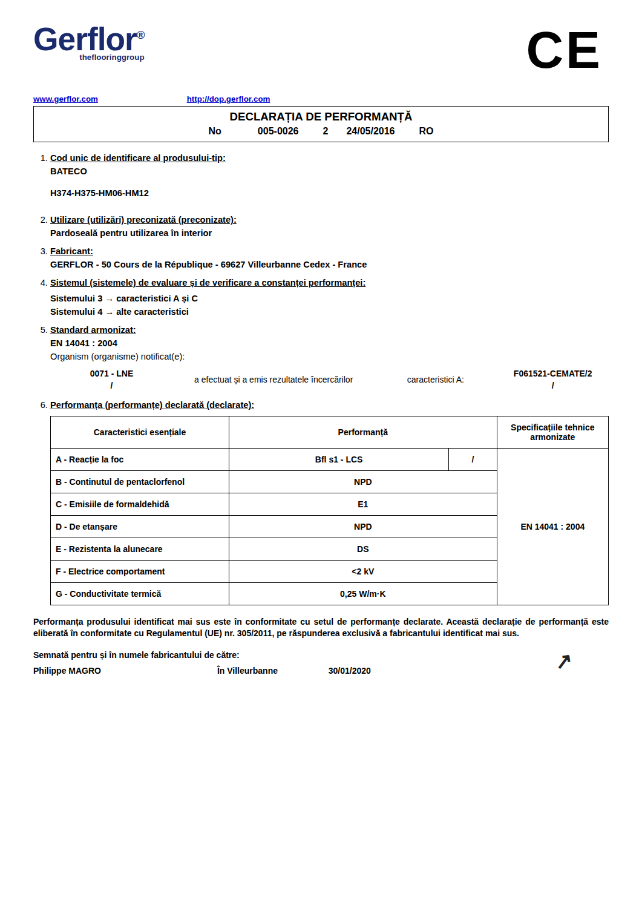Gerflor®
theflooringgroup
CE
www.gerflor.com http://dop.gerflor.com
DECLARAȚIA DE PERFORMANȚĂ
No 005-0026 2 24/05/2016 RO
Cod unic de identificare al produsului-tip:
BATECO
H374-H375-HM06-HM12
Utilizare (utilizări) preconizată (preconizate):
Pardoseală pentru utilizarea în interior
Fabricant:
GERFLOR - 50 Cours de la République - 69627 Villeurbanne Cedex - France
Sistemul (sistemele) de evaluare și de verificare a constanței performanței:
Sistemului 3 → caracteristici A și C
Sistemului 4 → alte caracteristici
Standard armonizat:
EN 14041 : 2004
Organism (organisme) notificat(e):
| 0071 - LNE | a efectuat și a emis rezultatele încercărilor | caracteristici A: | F061521-CEMATE/2 |
| / | / |
Performanța (performanțe) declarată (declarate):
| Caracteristici esențiale | Performanță | Specificațiile tehnice armonizate |
| --- | --- | --- |
| A - Reacție la foc | Bfl s1 - LCS | / | EN 14041 : 2004 |
| B - Continutul de pentaclorfenol | NPD |
| C - Emisiile de formaldehidă | E1 |
| D - De etanșare | NPD |
| E - Rezistenta la alunecare | DS |
| F - Electrice comportament | <2 kV |
| G - Conductivitate termică | 0,25 W/m·K |
Performanța produsului identificat mai sus este în conformitate cu setul de performanțe declarate. Această declarație de performanță este eliberată în conformitate cu Regulamentul (UE) nr. 305/2011, pe răspunderea exclusivă a fabricantului identificat mai sus.
Semnată pentru și în numele fabricantului de către:
Philippe MAGRO În Villeurbanne 30/01/2020 ↗